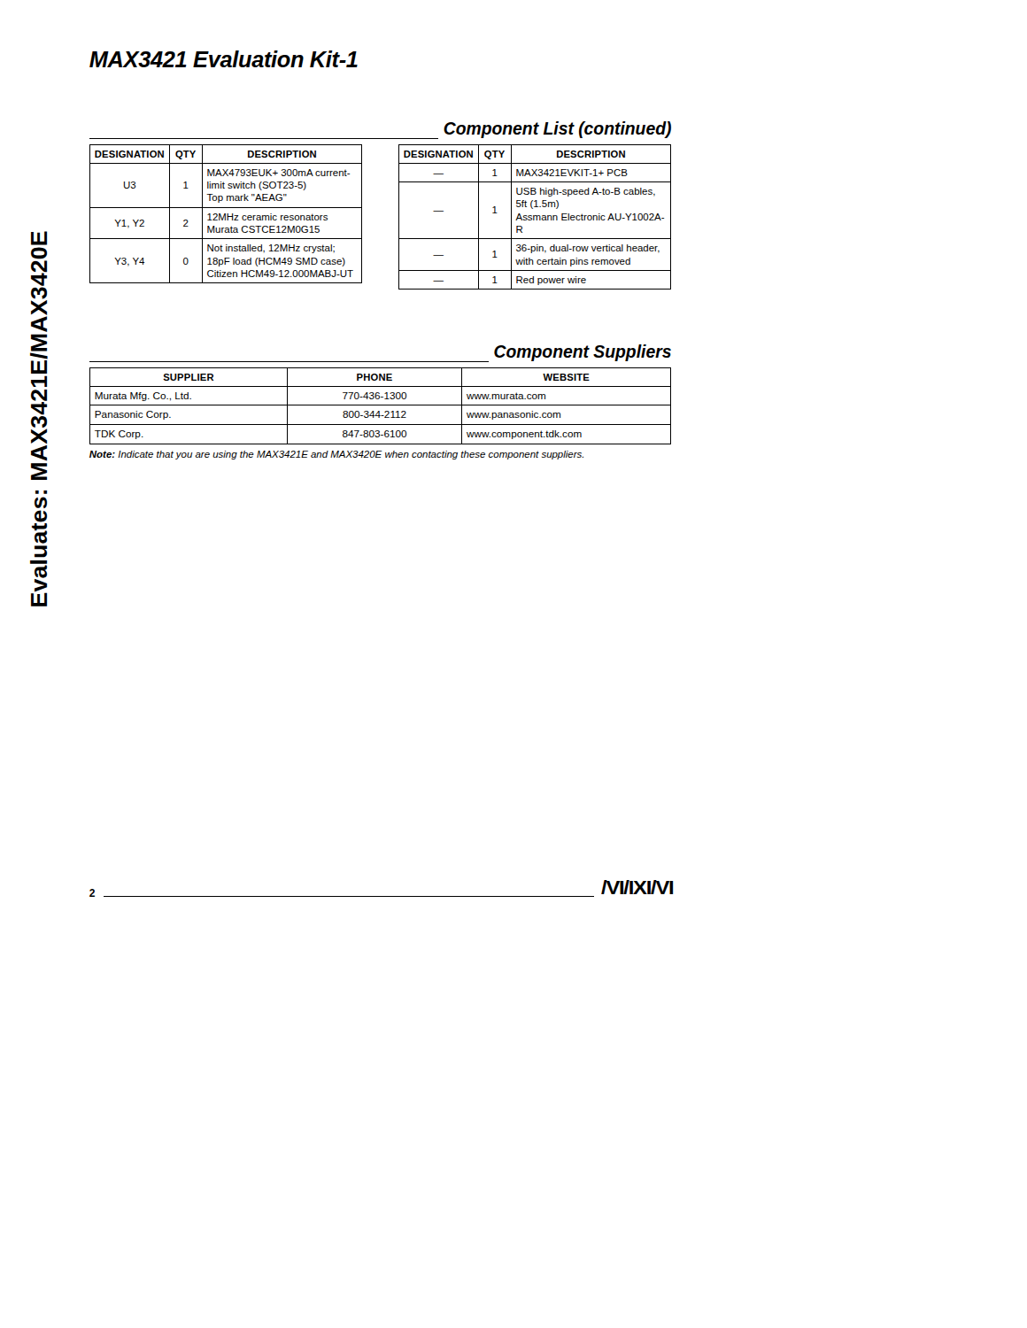Evaluates: MAX3421E/MAX3420E
MAX3421 Evaluation Kit-1
Component List (continued)
| DESIGNATION | QTY | DESCRIPTION |
| --- | --- | --- |
| U3 | 1 | MAX4793EUK+ 300mA current-limit switch (SOT23-5) Top mark "AEAG" |
| Y1, Y2 | 2 | 12MHz ceramic resonators Murata CSTCE12M0G15 |
| Y3, Y4 | 0 | Not installed, 12MHz crystal; 18pF load (HCM49 SMD case) Citizen HCM49-12.000MABJ-UT |
| DESIGNATION | QTY | DESCRIPTION |
| --- | --- | --- |
| — | 1 | MAX3421EVKIT-1+ PCB |
| — | 1 | USB high-speed A-to-B cables, 5ft (1.5m) Assmann Electronic AU-Y1002A-R |
| — | 1 | 36-pin, dual-row vertical header, with certain pins removed |
| — | 1 | Red power wire |
Component Suppliers
| SUPPLIER | PHONE | WEBSITE |
| --- | --- | --- |
| Murata Mfg. Co., Ltd. | 770-436-1300 | www.murata.com |
| Panasonic Corp. | 800-344-2112 | www.panasonic.com |
| TDK Corp. | 847-803-6100 | www.component.tdk.com |
Note: Indicate that you are using the MAX3421E and MAX3420E when contacting these component suppliers.
2
/VI/IXI/VI